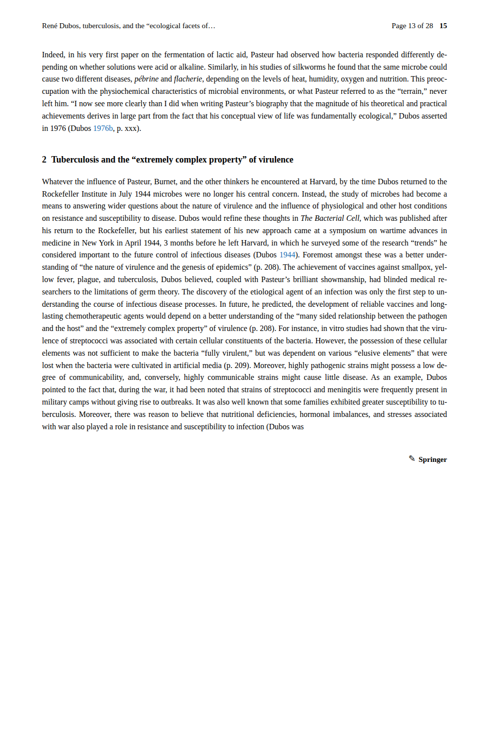René Dubos, tuberculosis, and the “ecological facets of… Page 13 of 28 15
Indeed, in his very first paper on the fermentation of lactic aid, Pasteur had observed how bacteria responded differently depending on whether solutions were acid or alkaline. Similarly, in his studies of silkworms he found that the same microbe could cause two different diseases, pébrine and flacherie, depending on the levels of heat, humidity, oxygen and nutrition. This preoccupation with the physiochemical characteristics of microbial environments, or what Pasteur referred to as the “terrain,” never left him. “I now see more clearly than I did when writing Pasteur’s biography that the magnitude of his theoretical and practical achievements derives in large part from the fact that his conceptual view of life was fundamentally ecological,” Dubos asserted in 1976 (Dubos 1976b, p. xxx).
2 Tuberculosis and the “extremely complex property” of virulence
Whatever the influence of Pasteur, Burnet, and the other thinkers he encountered at Harvard, by the time Dubos returned to the Rockefeller Institute in July 1944 microbes were no longer his central concern. Instead, the study of microbes had become a means to answering wider questions about the nature of virulence and the influence of physiological and other host conditions on resistance and susceptibility to disease. Dubos would refine these thoughts in The Bacterial Cell, which was published after his return to the Rockefeller, but his earliest statement of his new approach came at a symposium on wartime advances in medicine in New York in April 1944, 3 months before he left Harvard, in which he surveyed some of the research “trends” he considered important to the future control of infectious diseases (Dubos 1944). Foremost amongst these was a better understanding of “the nature of virulence and the genesis of epidemics” (p. 208). The achievement of vaccines against smallpox, yellow fever, plague, and tuberculosis, Dubos believed, coupled with Pasteur’s brilliant showmanship, had blinded medical researchers to the limitations of germ theory. The discovery of the etiological agent of an infection was only the first step to understanding the course of infectious disease processes. In future, he predicted, the development of reliable vaccines and long-lasting chemotherapeutic agents would depend on a better understanding of the “many sided relationship between the pathogen and the host” and the “extremely complex property” of virulence (p. 208). For instance, in vitro studies had shown that the virulence of streptococci was associated with certain cellular constituents of the bacteria. However, the possession of these cellular elements was not sufficient to make the bacteria “fully virulent,” but was dependent on various “elusive elements” that were lost when the bacteria were cultivated in artificial media (p. 209). Moreover, highly pathogenic strains might possess a low degree of communicability, and, conversely, highly communicable strains might cause little disease. As an example, Dubos pointed to the fact that, during the war, it had been noted that strains of streptococci and meningitis were frequently present in military camps without giving rise to outbreaks. It was also well known that some families exhibited greater susceptibility to tuberculosis. Moreover, there was reason to believe that nutritional deficiencies, hormonal imbalances, and stresses associated with war also played a role in resistance and susceptibility to infection (Dubos was
✎ Springer